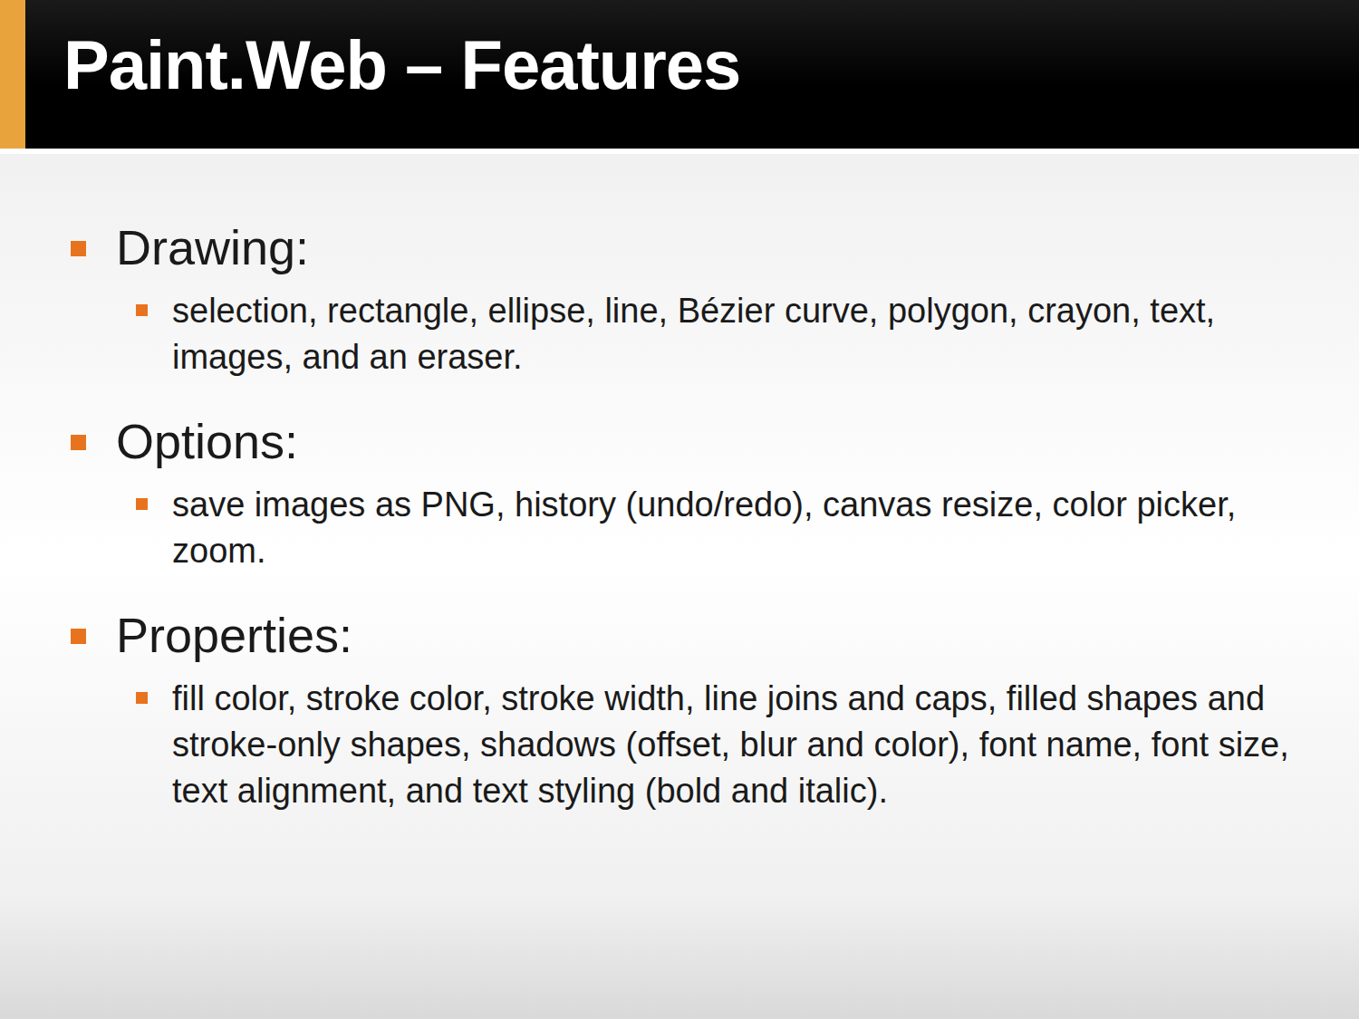Paint.Web – Features
Drawing:
selection, rectangle, ellipse, line, Bézier curve, polygon, crayon, text, images, and an eraser.
Options:
save images as PNG, history (undo/redo), canvas resize, color picker, zoom.
Properties:
fill color, stroke color, stroke width, line joins and caps, filled shapes and stroke-only shapes, shadows (offset, blur and color), font name, font size, text alignment, and text styling (bold and italic).